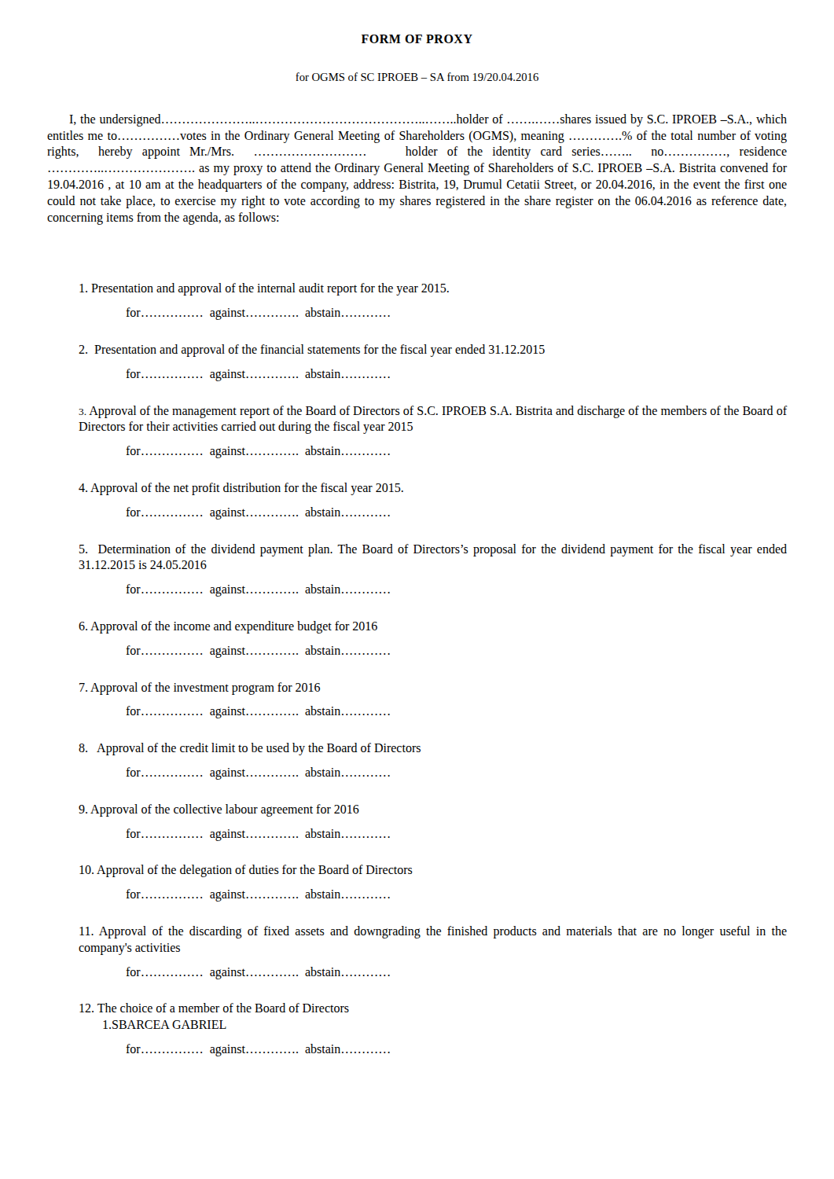FORM OF PROXY
for OGMS of SC IPROEB – SA from 19/20.04.2016
I, the undersigned…………………..…………………………………..……..holder of …….……shares issued by S.C. IPROEB –S.A., which entitles me to……………votes in the Ordinary General Meeting of Shareholders (OGMS), meaning ………….% of the total number of voting rights, hereby appoint Mr./Mrs. ……………………… holder of the identity card series…….. no……………, residence …………..…………………. as my proxy to attend the Ordinary General Meeting of Shareholders of S.C. IPROEB –S.A. Bistrita convened for 19.04.2016 , at 10 am at the headquarters of the company, address: Bistrita, 19, Drumul Cetatii Street, or 20.04.2016, in the event the first one could not take place, to exercise my right to vote according to my shares registered in the share register on the 06.04.2016 as reference date, concerning items from the agenda, as follows:
1. Presentation and approval of the internal audit report for the year 2015.
for…………… against…………. abstain…………
2. Presentation and approval of the financial statements for the fiscal year ended 31.12.2015
for…………… against…………. abstain…………
3. Approval of the management report of the Board of Directors of S.C. IPROEB S.A. Bistrita and discharge of the members of the Board of Directors for their activities carried out during the fiscal year 2015
for…………… against…………. abstain…………
4. Approval of the net profit distribution for the fiscal year 2015.
for…………… against…………. abstain…………
5. Determination of the dividend payment plan. The Board of Directors’s proposal for the dividend payment for the fiscal year ended 31.12.2015 is 24.05.2016
for…………… against…………. abstain…………
6. Approval of the income and expenditure budget for 2016
for…………… against…………. abstain…………
7. Approval of the investment program for 2016
for…………… against…………. abstain…………
8. Approval of the credit limit to be used by the Board of Directors
for…………… against…………. abstain…………
9. Approval of the collective labour agreement for 2016
for…………… against…………. abstain…………
10. Approval of the delegation of duties for the Board of Directors
for…………… against…………. abstain…………
11. Approval of the discarding of fixed assets and downgrading the finished products and materials that are no longer useful in the company's activities
for…………… against…………. abstain…………
12. The choice of a member of the Board of Directors
1.SBARCEA GABRIEL
for…………… against…………. abstain…………